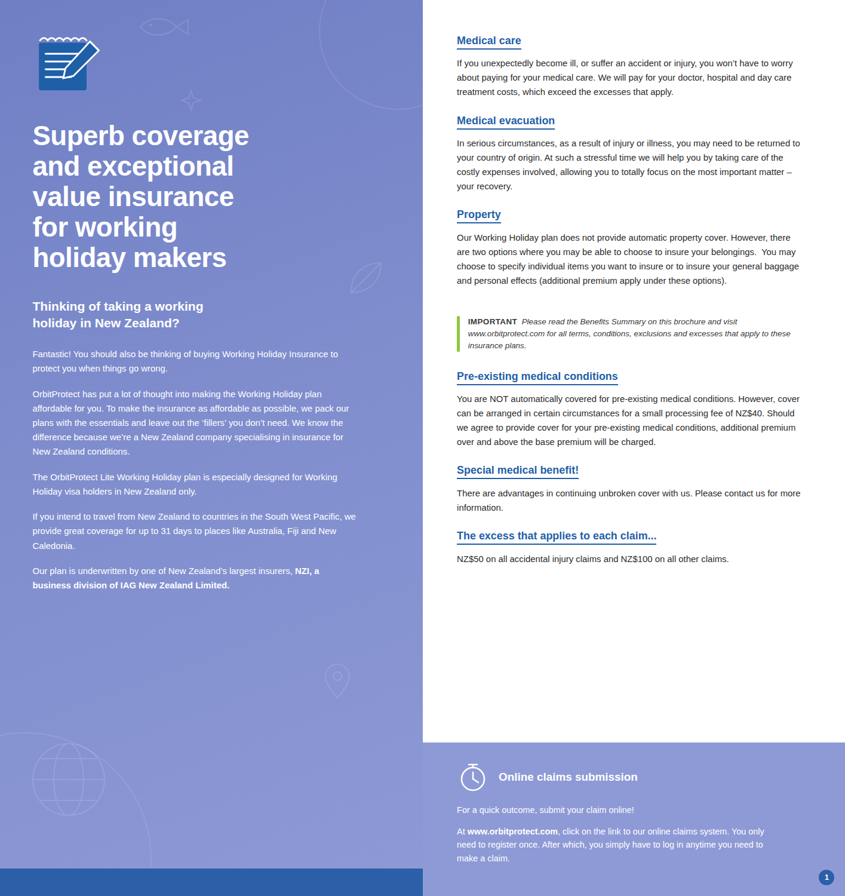Superb coverage
and exceptional
value insurance
for working
holiday makers
Thinking of taking a working
holiday in New Zealand?
Fantastic! You should also be thinking of buying Working Holiday Insurance to protect you when things go wrong.
OrbitProtect has put a lot of thought into making the Working Holiday plan affordable for you. To make the insurance as affordable as possible, we pack our plans with the essentials and leave out the ‘fillers’ you don’t need. We know the difference because we’re a New Zealand company specialising in insurance for New Zealand conditions.
The OrbitProtect Lite Working Holiday plan is especially designed for Working Holiday visa holders in New Zealand only.
If you intend to travel from New Zealand to countries in the South West Pacific, we provide great coverage for up to 31 days to places like Australia, Fiji and New Caledonia.
Our plan is underwritten by one of New Zealand’s largest insurers, NZI, a business division of IAG New Zealand Limited.
Medical care
If you unexpectedly become ill, or suffer an accident or injury, you won’t have to worry about paying for your medical care. We will pay for your doctor, hospital and day care treatment costs, which exceed the excesses that apply.
Medical evacuation
In serious circumstances, as a result of injury or illness, you may need to be returned to your country of origin. At such a stressful time we will help you by taking care of the costly expenses involved, allowing you to totally focus on the most important matter – your recovery.
Property
Our Working Holiday plan does not provide automatic property cover. However, there are two options where you may be able to choose to insure your belongings. You may choose to specify individual items you want to insure or to insure your general baggage and personal effects (additional premium apply under these options).
IMPORTANT Please read the Benefits Summary on this brochure and visit www.orbitprotect.com for all terms, conditions, exclusions and excesses that apply to these insurance plans.
Pre-existing medical conditions
You are NOT automatically covered for pre-existing medical conditions. However, cover can be arranged in certain circumstances for a small processing fee of NZ$40. Should we agree to provide cover for your pre-existing medical conditions, additional premium over and above the base premium will be charged.
Special medical benefit!
There are advantages in continuing unbroken cover with us. Please contact us for more information.
The excess that applies to each claim...
NZ$50 on all accidental injury claims and NZ$100 on all other claims.
Online claims submission
For a quick outcome, submit your claim online!
At www.orbitprotect.com, click on the link to our online claims system. You only need to register once. After which, you simply have to log in anytime you need to make a claim.
1